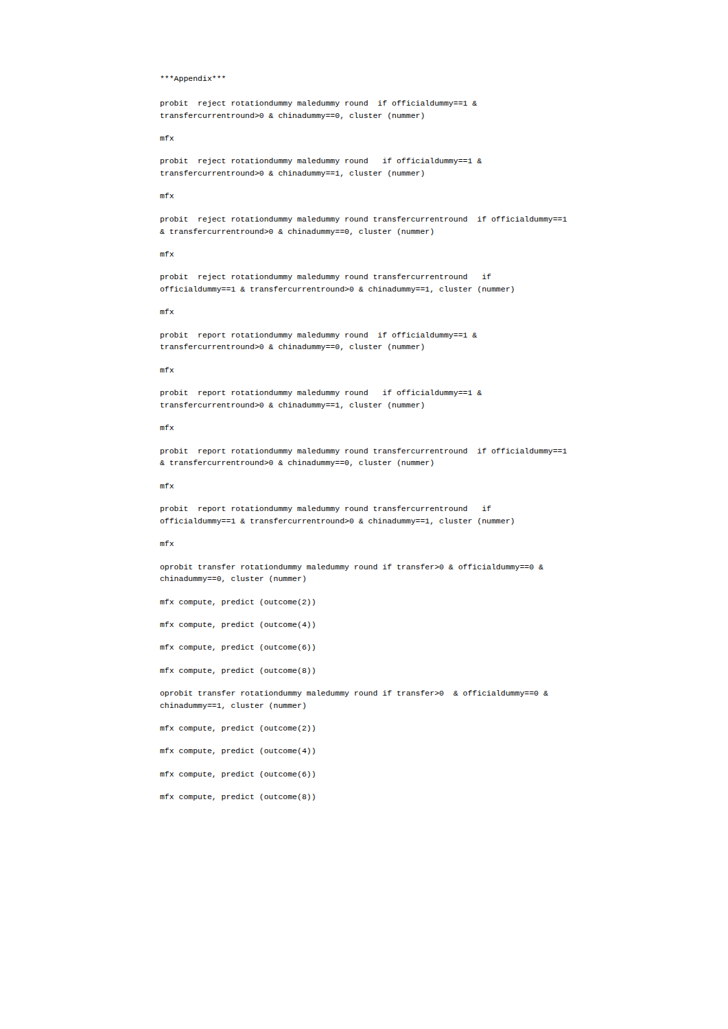***Appendix***
probit reject rotationdummy maledummy round if officialdummy==1 & transfercurrentround>0 & chinadummy==0, cluster (nummer)
mfx
probit reject rotationdummy maledummy round if officialdummy==1 & transfercurrentround>0 & chinadummy==1, cluster (nummer)
mfx
probit reject rotationdummy maledummy round transfercurrentround if officialdummy==1 & transfercurrentround>0 & chinadummy==0, cluster (nummer)
mfx
probit reject rotationdummy maledummy round transfercurrentround if officialdummy==1 & transfercurrentround>0 & chinadummy==1, cluster (nummer)
mfx
probit report rotationdummy maledummy round if officialdummy==1 & transfercurrentround>0 & chinadummy==0, cluster (nummer)
mfx
probit report rotationdummy maledummy round if officialdummy==1 & transfercurrentround>0 & chinadummy==1, cluster (nummer)
mfx
probit report rotationdummy maledummy round transfercurrentround if officialdummy==1 & transfercurrentround>0 & chinadummy==0, cluster (nummer)
mfx
probit report rotationdummy maledummy round transfercurrentround if officialdummy==1 & transfercurrentround>0 & chinadummy==1, cluster (nummer)
mfx
oprobit transfer rotationdummy maledummy round if transfer>0 & officialdummy==0 & chinadummy==0, cluster (nummer)
mfx compute, predict (outcome(2))
mfx compute, predict (outcome(4))
mfx compute, predict (outcome(6))
mfx compute, predict (outcome(8))
oprobit transfer rotationdummy maledummy round if transfer>0 & officialdummy==0 & chinadummy==1, cluster (nummer)
mfx compute, predict (outcome(2))
mfx compute, predict (outcome(4))
mfx compute, predict (outcome(6))
mfx compute, predict (outcome(8))